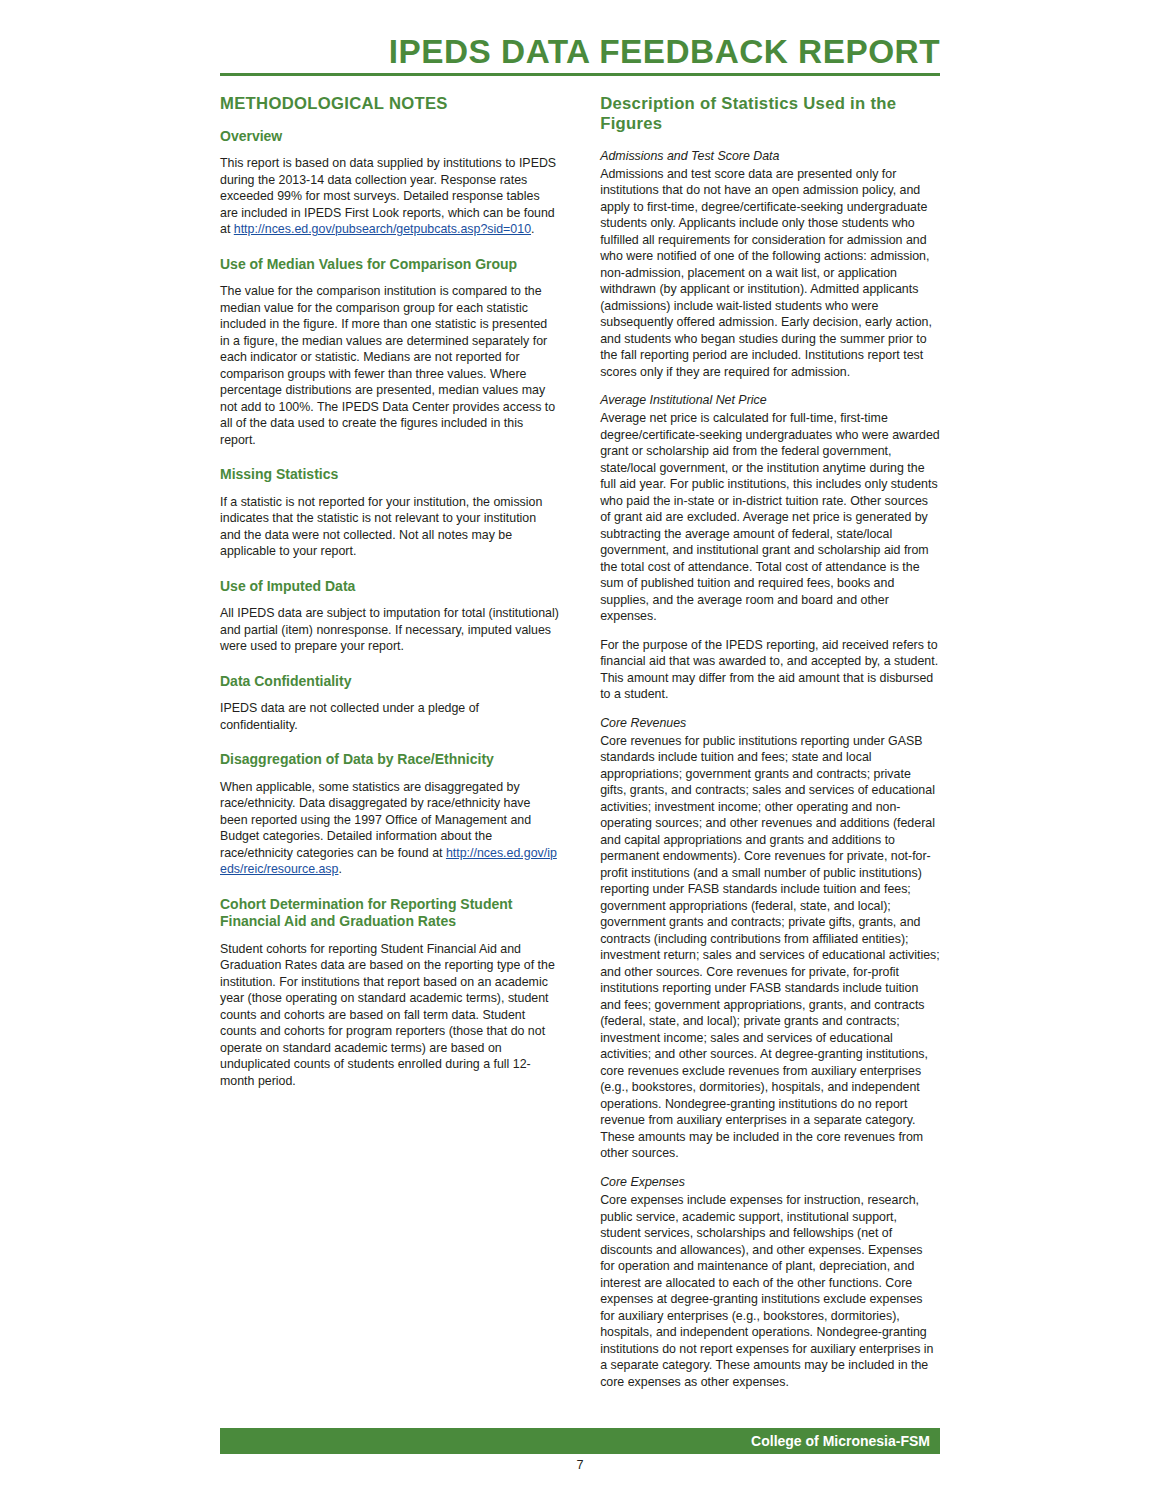IPEDS DATA FEEDBACK REPORT
METHODOLOGICAL NOTES
Overview
This report is based on data supplied by institutions to IPEDS during the 2013-14 data collection year. Response rates exceeded 99% for most surveys. Detailed response tables are included in IPEDS First Look reports, which can be found at http://nces.ed.gov/pubsearch/getpubcats.asp?sid=010.
Use of Median Values for Comparison Group
The value for the comparison institution is compared to the median value for the comparison group for each statistic included in the figure. If more than one statistic is presented in a figure, the median values are determined separately for each indicator or statistic. Medians are not reported for comparison groups with fewer than three values. Where percentage distributions are presented, median values may not add to 100%. The IPEDS Data Center provides access to all of the data used to create the figures included in this report.
Missing Statistics
If a statistic is not reported for your institution, the omission indicates that the statistic is not relevant to your institution and the data were not collected. Not all notes may be applicable to your report.
Use of Imputed Data
All IPEDS data are subject to imputation for total (institutional) and partial (item) nonresponse. If necessary, imputed values were used to prepare your report.
Data Confidentiality
IPEDS data are not collected under a pledge of confidentiality.
Disaggregation of Data by Race/Ethnicity
When applicable, some statistics are disaggregated by race/ethnicity. Data disaggregated by race/ethnicity have been reported using the 1997 Office of Management and Budget categories. Detailed information about the race/ethnicity categories can be found at http://nces.ed.gov/ipeds/reic/resource.asp.
Cohort Determination for Reporting Student Financial Aid and Graduation Rates
Student cohorts for reporting Student Financial Aid and Graduation Rates data are based on the reporting type of the institution. For institutions that report based on an academic year (those operating on standard academic terms), student counts and cohorts are based on fall term data. Student counts and cohorts for program reporters (those that do not operate on standard academic terms) are based on unduplicated counts of students enrolled during a full 12-month period.
Description of Statistics Used in the Figures
Admissions and Test Score Data
Admissions and test score data are presented only for institutions that do not have an open admission policy, and apply to first-time, degree/certificate-seeking undergraduate students only. Applicants include only those students who fulfilled all requirements for consideration for admission and who were notified of one of the following actions: admission, non-admission, placement on a wait list, or application withdrawn (by applicant or institution). Admitted applicants (admissions) include wait-listed students who were subsequently offered admission. Early decision, early action, and students who began studies during the summer prior to the fall reporting period are included. Institutions report test scores only if they are required for admission.
Average Institutional Net Price
Average net price is calculated for full-time, first-time degree/certificate-seeking undergraduates who were awarded grant or scholarship aid from the federal government, state/local government, or the institution anytime during the full aid year. For public institutions, this includes only students who paid the in-state or in-district tuition rate. Other sources of grant aid are excluded. Average net price is generated by subtracting the average amount of federal, state/local government, and institutional grant and scholarship aid from the total cost of attendance. Total cost of attendance is the sum of published tuition and required fees, books and supplies, and the average room and board and other expenses.
For the purpose of the IPEDS reporting, aid received refers to financial aid that was awarded to, and accepted by, a student. This amount may differ from the aid amount that is disbursed to a student.
Core Revenues
Core revenues for public institutions reporting under GASB standards include tuition and fees; state and local appropriations; government grants and contracts; private gifts, grants, and contracts; sales and services of educational activities; investment income; other operating and non-operating sources; and other revenues and additions (federal and capital appropriations and grants and additions to permanent endowments). Core revenues for private, not-for-profit institutions (and a small number of public institutions) reporting under FASB standards include tuition and fees; government appropriations (federal, state, and local); government grants and contracts; private gifts, grants, and contracts (including contributions from affiliated entities); investment return; sales and services of educational activities; and other sources. Core revenues for private, for-profit institutions reporting under FASB standards include tuition and fees; government appropriations, grants, and contracts (federal, state, and local); private grants and contracts; investment income; sales and services of educational activities; and other sources. At degree-granting institutions, core revenues exclude revenues from auxiliary enterprises (e.g., bookstores, dormitories), hospitals, and independent operations. Nondegree-granting institutions do no report revenue from auxiliary enterprises in a separate category. These amounts may be included in the core revenues from other sources.
Core Expenses
Core expenses include expenses for instruction, research, public service, academic support, institutional support, student services, scholarships and fellowships (net of discounts and allowances), and other expenses. Expenses for operation and maintenance of plant, depreciation, and interest are allocated to each of the other functions. Core expenses at degree-granting institutions exclude expenses for auxiliary enterprises (e.g., bookstores, dormitories), hospitals, and independent operations. Nondegree-granting institutions do not report expenses for auxiliary enterprises in a separate category. These amounts may be included in the core expenses as other expenses.
College of Micronesia-FSM
7